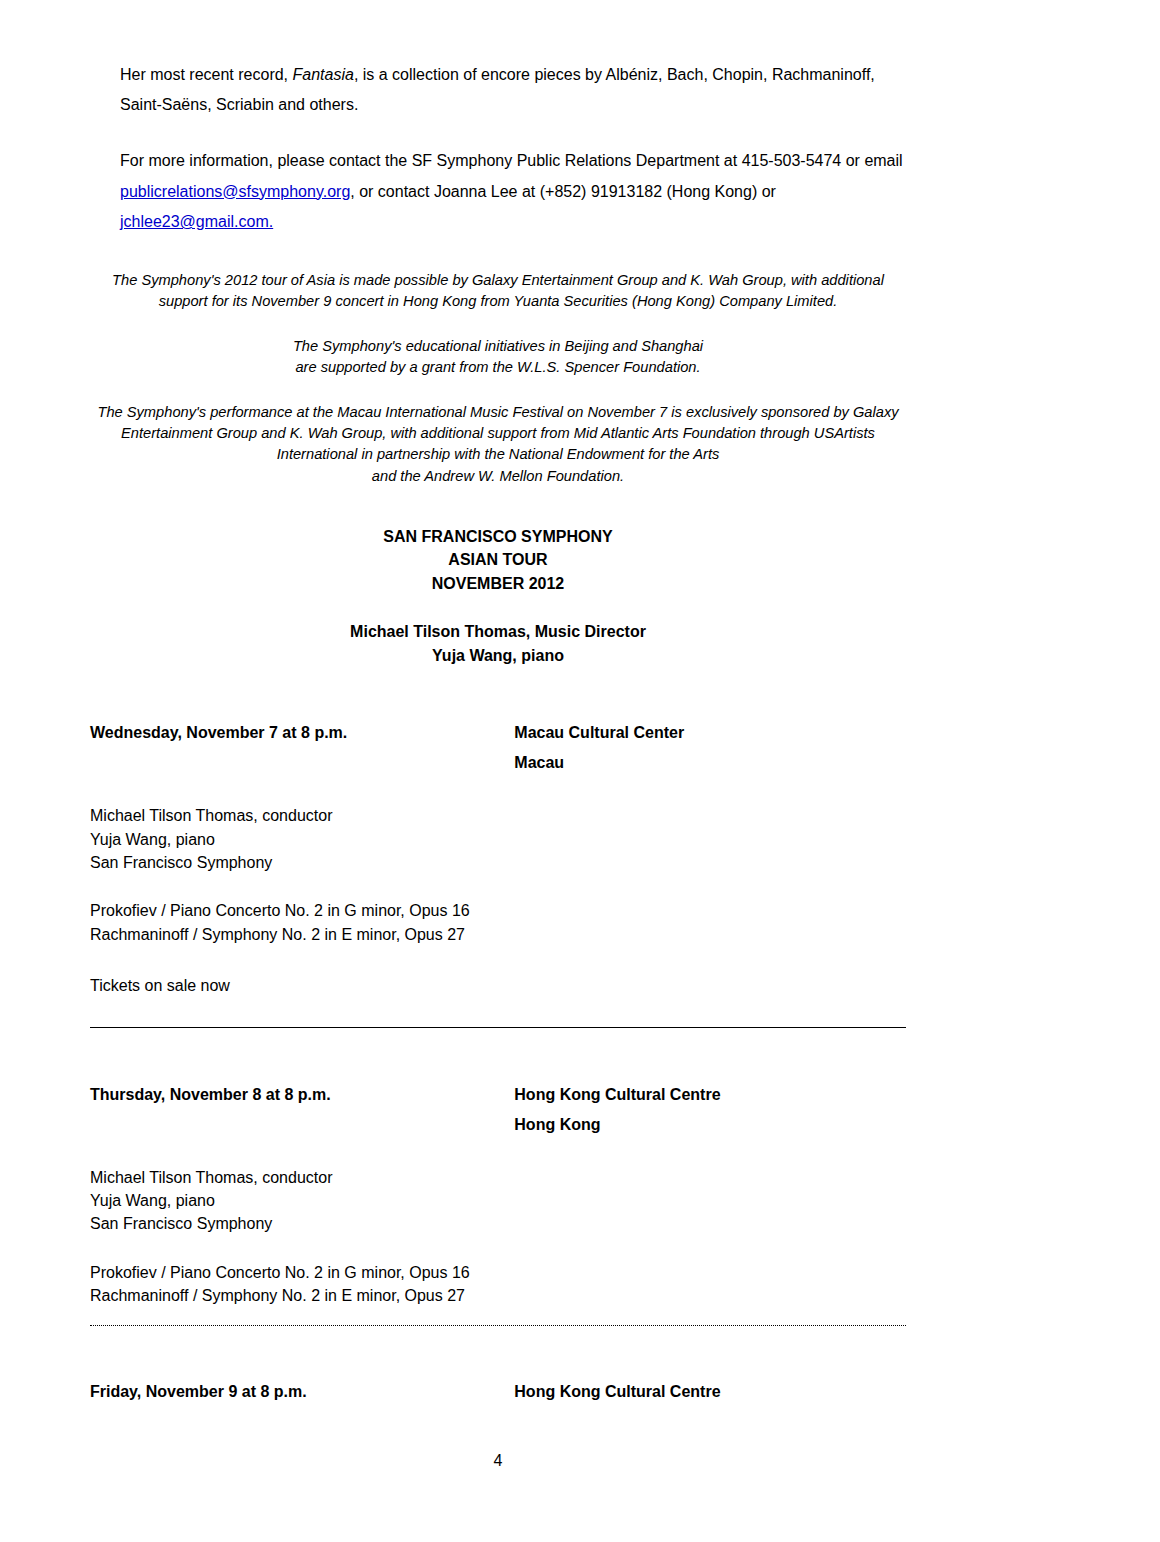Her most recent record, Fantasia, is a collection of encore pieces by Albéniz, Bach, Chopin, Rachmaninoff, Saint-Saëns, Scriabin and others.
For more information, please contact the SF Symphony Public Relations Department at 415-503-5474 or email publicrelations@sfsymphony.org, or contact Joanna Lee at (+852) 91913182 (Hong Kong) or jchlee23@gmail.com.
The Symphony's 2012 tour of Asia is made possible by Galaxy Entertainment Group and K. Wah Group, with additional support for its November 9 concert in Hong Kong from Yuanta Securities (Hong Kong) Company Limited.
The Symphony's educational initiatives in Beijing and Shanghai
are supported by a grant from the W.L.S. Spencer Foundation.
The Symphony's performance at the Macau International Music Festival on November 7 is exclusively sponsored by Galaxy Entertainment Group and K. Wah Group, with additional support from Mid Atlantic Arts Foundation through USArtists International in partnership with the National Endowment for the Arts
and the Andrew W. Mellon Foundation.
SAN FRANCISCO SYMPHONY
ASIAN TOUR
NOVEMBER 2012
Michael Tilson Thomas, Music Director
Yuja Wang, piano
| Wednesday, November 7 at 8 p.m. | Macau Cultural Center Macau |
Michael Tilson Thomas, conductor
Yuja Wang, piano
San Francisco Symphony
Prokofiev / Piano Concerto No. 2 in G minor, Opus 16
Rachmaninoff / Symphony No. 2 in E minor, Opus 27
Tickets on sale now
| Thursday, November 8 at 8 p.m. | Hong Kong Cultural Centre Hong Kong |
Michael Tilson Thomas, conductor
Yuja Wang, piano
San Francisco Symphony
Prokofiev / Piano Concerto No. 2 in G minor, Opus 16
Rachmaninoff / Symphony No. 2 in E minor, Opus 27
| Friday, November 9 at 8 p.m. | Hong Kong Cultural Centre |
4